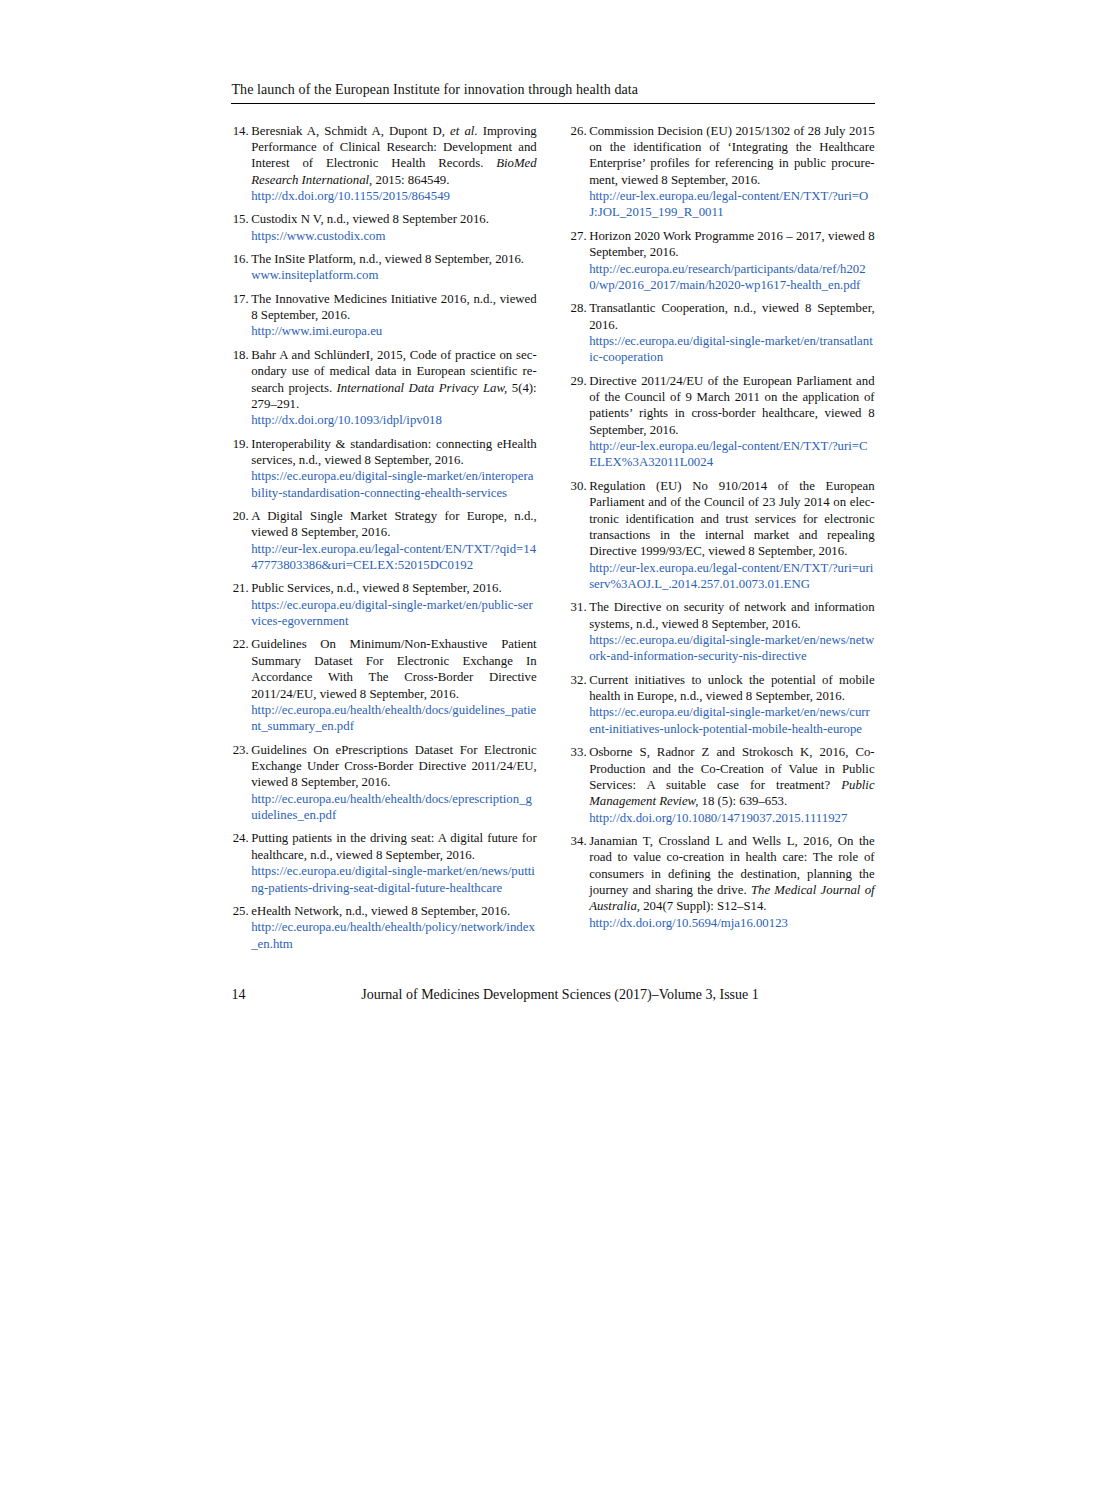The launch of the European Institute for innovation through health data
14. Beresniak A, Schmidt A, Dupont D, et al. Improving Performance of Clinical Research: Development and Interest of Electronic Health Records. BioMed Research International, 2015: 864549. http://dx.doi.org/10.1155/2015/864549
15. Custodix N V, n.d., viewed 8 September 2016. https://www.custodix.com
16. The InSite Platform, n.d., viewed 8 September, 2016. www.insiteplatform.com
17. The Innovative Medicines Initiative 2016, n.d., viewed 8 September, 2016. http://www.imi.europa.eu
18. Bahr A and SchlünderI, 2015, Code of practice on secondary use of medical data in European scientific research projects. International Data Privacy Law, 5(4): 279–291. http://dx.doi.org/10.1093/idpl/ipv018
19. Interoperability & standardisation: connecting eHealth services, n.d., viewed 8 September, 2016. https://ec.europa.eu/digital-single-market/en/interoperability-standardisation-connecting-ehealth-services
20. A Digital Single Market Strategy for Europe, n.d., viewed 8 September, 2016. http://eur-lex.europa.eu/legal-content/EN/TXT/?qid=1447773803386&uri=CELEX:52015DC0192
21. Public Services, n.d., viewed 8 September, 2016. https://ec.europa.eu/digital-single-market/en/public-services-egovernment
22. Guidelines On Minimum/Non-Exhaustive Patient Summary Dataset For Electronic Exchange In Accordance With The Cross-Border Directive 2011/24/EU, viewed 8 September, 2016. http://ec.europa.eu/health/ehealth/docs/guidelines_patient_summary_en.pdf
23. Guidelines On ePrescriptions Dataset For Electronic Exchange Under Cross-Border Directive 2011/24/EU, viewed 8 September, 2016. http://ec.europa.eu/health/ehealth/docs/eprescription_guidelines_en.pdf
24. Putting patients in the driving seat: A digital future for healthcare, n.d., viewed 8 September, 2016. https://ec.europa.eu/digital-single-market/en/news/putting-patients-driving-seat-digital-future-healthcare
25. eHealth Network, n.d., viewed 8 September, 2016. http://ec.europa.eu/health/ehealth/policy/network/index_en.htm
26. Commission Decision (EU) 2015/1302 of 28 July 2015 on the identification of ‘Integrating the Healthcare Enterprise’ profiles for referencing in public procurement, viewed 8 September, 2016. http://eur-lex.europa.eu/legal-content/EN/TXT/?uri=OJ:JOL_2015_199_R_0011
27. Horizon 2020 Work Programme 2016 – 2017, viewed 8 September, 2016. http://ec.europa.eu/research/participants/data/ref/h2020/wp/2016_2017/main/h2020-wp1617-health_en.pdf
28. Transatlantic Cooperation, n.d., viewed 8 September, 2016. https://ec.europa.eu/digital-single-market/en/transatlantic-cooperation
29. Directive 2011/24/EU of the European Parliament and of the Council of 9 March 2011 on the application of patients’ rights in cross-border healthcare, viewed 8 September, 2016. http://eur-lex.europa.eu/legal-content/EN/TXT/?uri=CELEX%3A32011L0024
30. Regulation (EU) No 910/2014 of the European Parliament and of the Council of 23 July 2014 on electronic identification and trust services for electronic transactions in the internal market and repealing Directive 1999/93/EC, viewed 8 September, 2016. http://eur-lex.europa.eu/legal-content/EN/TXT/?uri=uriserv%3AOJ.L_.2014.257.01.0073.01.ENG
31. The Directive on security of network and information systems, n.d., viewed 8 September, 2016. https://ec.europa.eu/digital-single-market/en/news/network-and-information-security-nis-directive
32. Current initiatives to unlock the potential of mobile health in Europe, n.d., viewed 8 September, 2016. https://ec.europa.eu/digital-single-market/en/news/current-initiatives-unlock-potential-mobile-health-europe
33. Osborne S, Radnor Z and Strokosch K, 2016, Co-Production and the Co-Creation of Value in Public Services: A suitable case for treatment? Public Management Review, 18 (5): 639–653. http://dx.doi.org/10.1080/14719037.2015.1111927
34. Janamian T, Crossland L and Wells L, 2016, On the road to value co-creation in health care: The role of consumers in defining the destination, planning the journey and sharing the drive. The Medical Journal of Australia, 204(7 Suppl): S12–S14. http://dx.doi.org/10.5694/mja16.00123
14
Journal of Medicines Development Sciences (2017)–Volume 3, Issue 1